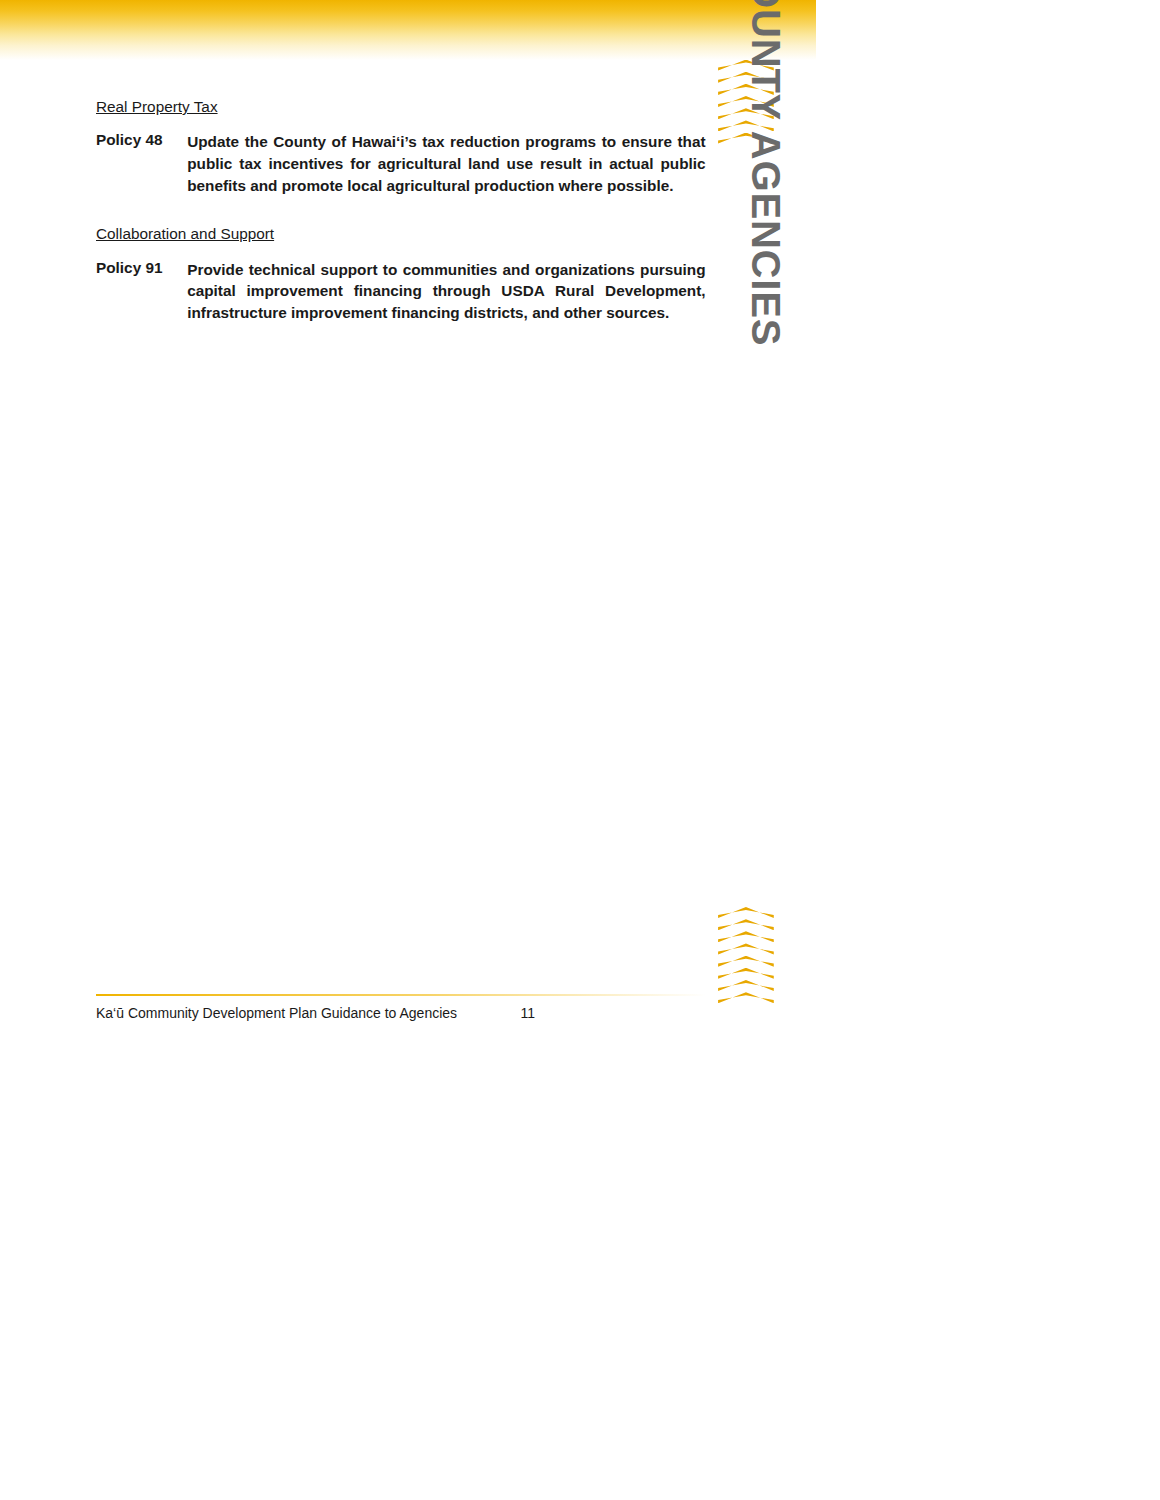COUNTY AGENCIES
Real Property Tax
Policy 48
Update the County of Hawai‘i’s tax reduction programs to ensure that public tax incentives for agricultural land use result in actual public benefits and promote local agricultural production where possible.
Collaboration and Support
Policy 91
Provide technical support to communities and organizations pursuing capital improvement financing through USDA Rural Development, infrastructure improvement financing districts, and other sources.
Ka‘ū Community Development Plan Guidance to Agencies 11